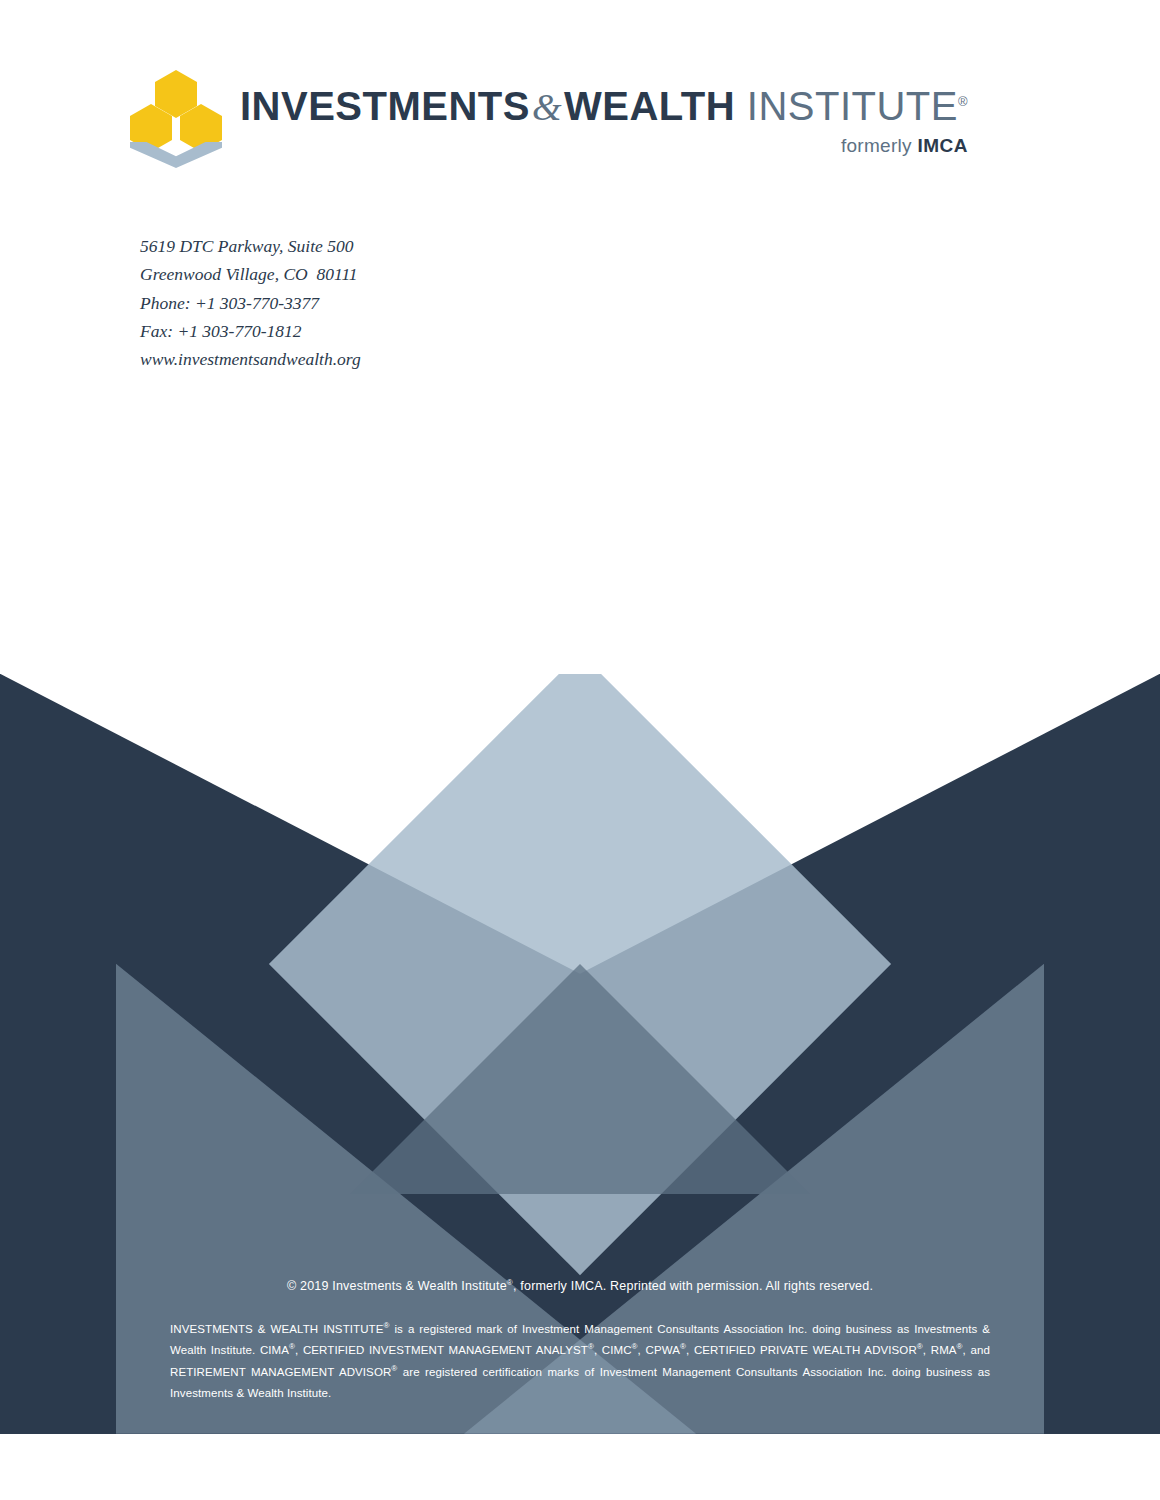INVESTMENTS&WEALTH INSTITUTE®
formerly IMCA
5619 DTC Parkway, Suite 500
Greenwood Village, CO 80111
Phone: +1 303-770-3377
Fax: +1 303-770-1812
www.investmentsandwealth.org
© 2019 Investments & Wealth Institute®, formerly IMCA. Reprinted with permission. All rights reserved.
INVESTMENTS & WEALTH INSTITUTE® is a registered mark of Investment Management Consultants Association Inc. doing business as Investments & Wealth Institute. CIMA®, CERTIFIED INVESTMENT MANAGEMENT ANALYST®, CIMC®, CPWA®, CERTIFIED PRIVATE WEALTH ADVISOR®, RMA®, and RETIREMENT MANAGEMENT ADVISOR® are registered certification marks of Investment Management Consultants Association Inc. doing business as Investments & Wealth Institute.